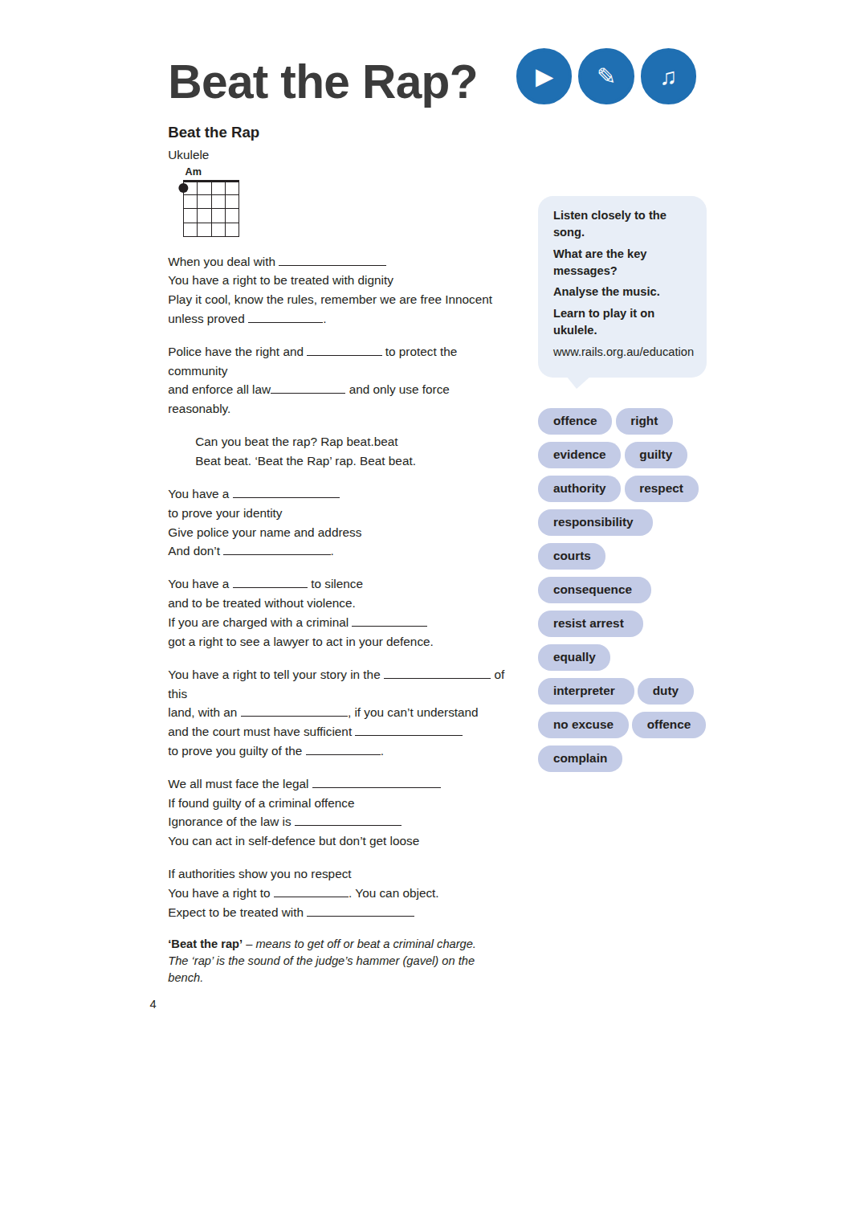▶
✎
♫
Beat the Rap?
Beat the Rap
Ukulele
Am
When you deal with
You have a right to be treated with dignity
Play it cool, know the rules, remember we are free Innocent unless proved .
Police have the right and to protect the community
and enforce all law and only use force reasonably.
Can you beat the rap? Rap beat.beat
Beat beat. ‘Beat the Rap’ rap. Beat beat.
You have a
to prove your identity
Give police your name and address
And don’t .
You have a to silence
and to be treated without violence.
If you are charged with a criminal
got a right to see a lawyer to act in your defence.
You have a right to tell your story in the of this
land, with an , if you can’t understand
and the court must have sufficient
to prove you guilty of the .
We all must face the legal
If found guilty of a criminal offence
Ignorance of the law is
You can act in self-defence but don’t get loose
If authorities show you no respect
You have a right to . You can object.
Expect to be treated with
‘Beat the rap’ – means to get off or beat a criminal charge.
The ‘rap’ is the sound of the judge’s hammer (gavel) on the bench.
Listen closely to the song.
What are the key messages?
Analyse the music.
Learn to play it on ukulele.
www.rails.org.au/education
offence
right
evidence
guilty
authority
respect
responsibility
courts
consequence
resist arrest
equally
interpreter
duty
no excuse
offence
complain
4